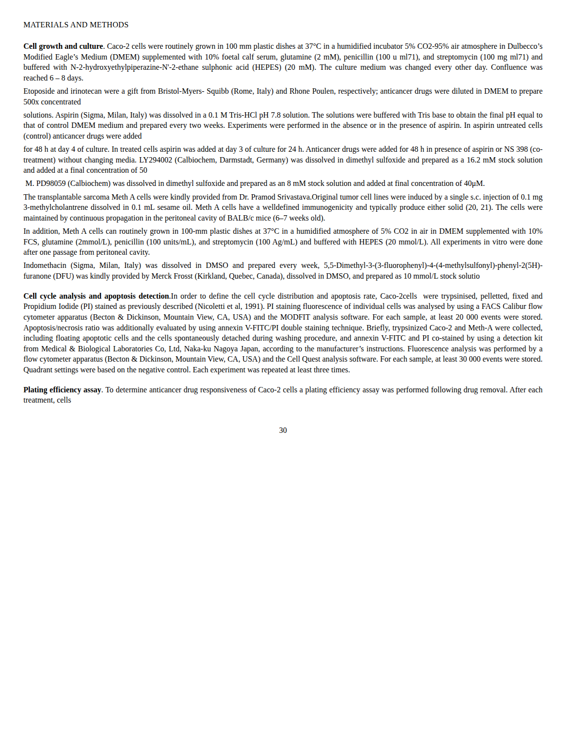MATERIALS AND METHODS
Cell growth and culture. Caco-2 cells were routinely grown in 100 mm plastic dishes at 37°C in a humidified incubator 5% CO2-95% air atmosphere in Dulbecco’s Modified Eagle’s Medium (DMEM) supplemented with 10% foetal calf serum, glutamine (2 mM), penicillin (100 u ml71), and streptomycin (100 mg ml71) and buffered with N-2-hydroxyethylpiperazine-N'-2-ethane sulphonic acid (HEPES) (20 mM). The culture medium was changed every other day. Confluence was reached 6 – 8 days.
Etoposide and irinotecan were a gift from Bristol-Myers- Squibb (Rome, Italy) and Rhone Poulen, respectively; anticancer drugs were diluted in DMEM to prepare 500x concentrated
solutions. Aspirin (Sigma, Milan, Italy) was dissolved in a 0.1 M Tris-HCl pH 7.8 solution. The solutions were buffered with Tris base to obtain the final pH equal to that of control DMEM medium and prepared every two weeks. Experiments were performed in the absence or in the presence of aspirin. In aspirin untreated cells (control) anticancer drugs were added
for 48 h at day 4 of culture. In treated cells aspirin was added at day 3 of culture for 24 h. Anticancer drugs were added for 48 h in presence of aspirin or NS 398 (co-treatment) without changing media. LY294002 (Calbiochem, Darmstadt, Germany) was dissolved in dimethyl sulfoxide and prepared as a 16.2 mM stock solution and added at a final concentration of 50
M. PD98059 (Calbiochem) was dissolved in dimethyl sulfoxide and prepared as an 8 mM stock solution and added at final concentration of 40μM.
The transplantable sarcoma Meth A cells were kindly provided from Dr. Pramod Srivastava.Original tumor cell lines were induced by a single s.c. injection of 0.1 mg 3-methylcholantrene dissolved in 0.1 mL sesame oil. Meth A cells have a welldefined immunogenicity and typically produce either solid (20, 21). The cells were maintained by continuous propagation in the peritoneal cavity of BALB/c mice (6–7 weeks old).
In addition, Meth A cells can routinely grown in 100-mm plastic dishes at 37°C in a humidified atmosphere of 5% CO2 in air in DMEM supplemented with 10% FCS, glutamine (2mmol/L), penicillin (100 units/mL), and streptomycin (100 Ag/mL) and buffered with HEPES (20 mmol/L). All experiments in vitro were done after one passage from peritoneal cavity.
Indomethacin (Sigma, Milan, Italy) was dissolved in DMSO and prepared every week, 5,5-Dimethyl-3-(3-fluorophenyl)-4-(4-methylsulfonyl)-phenyl-2(5H)-furanone (DFU) was kindly provided by Merck Frosst (Kirkland, Quebec, Canada), dissolved in DMSO, and prepared as 10 mmol/L stock solutio
Cell cycle analysis and apoptosis detection.In order to define the cell cycle distribution and apoptosis rate, Caco-2cells were trypsinised, pelletted, fixed and Propidium Iodide (PI) stained as previously described (Nicoletti et al, 1991). PI staining fluorescence of individual cells was analysed by using a FACS Calibur flow cytometer apparatus (Becton & Dickinson, Mountain View, CA, USA) and the MODFIT analysis software. For each sample, at least 20 000 events were stored. Apoptosis/necrosis ratio was additionally evaluated by using annexin V-FITC/PI double staining technique. Briefly, trypsinized Caco-2 and Meth-A were collected, including floating apoptotic cells and the cells spontaneously detached during washing procedure, and annexin V-FITC and PI co-stained by using a detection kit from Medical & Biological Laboratories Co, Ltd, Naka-ku Nagoya Japan, according to the manufacturer’s instructions. Fluorescence analysis was performed by a flow cytometer apparatus (Becton & Dickinson, Mountain View, CA, USA) and the Cell Quest analysis software. For each sample, at least 30 000 events were stored. Quadrant settings were based on the negative control. Each experiment was repeated at least three times.
Plating efficiency assay. To determine anticancer drug responsiveness of Caco-2 cells a plating efficiency assay was performed following drug removal. After each treatment, cells
30